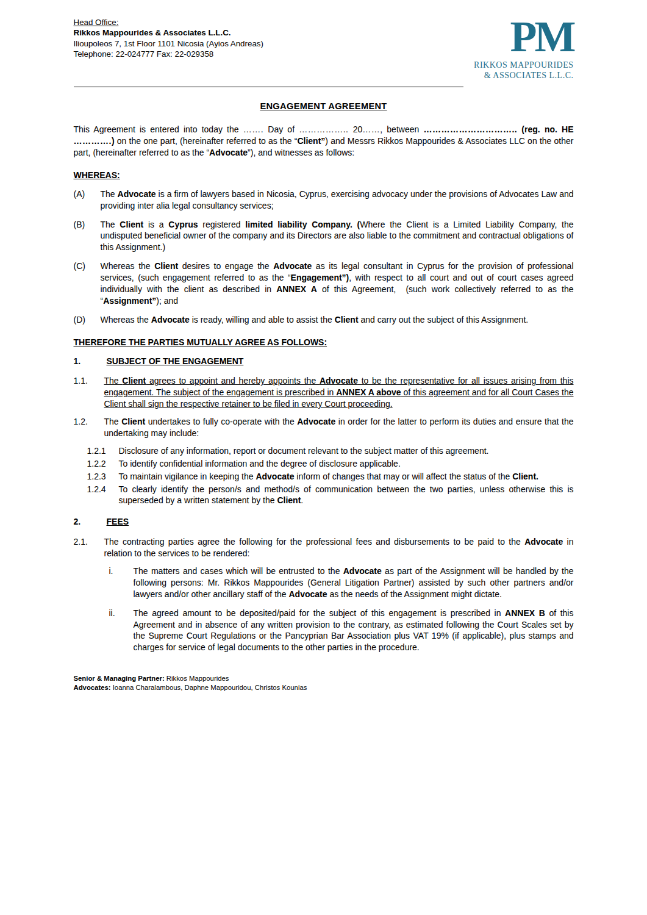Head Office:
Rikkos Mappourides & Associates L.L.C.
Ilioupoleos 7, 1st Floor 1101 Nicosia (Ayios Andreas)
Telephone: 22-024777 Fax: 22-029358
PM
RIKKOS MAPPOURIDES
& ASSOCIATES L.L.C.
ENGAGEMENT AGREEMENT
This Agreement is entered into today the ……. Day of …………….. 20……, between ………………………….. (reg. no. HE ………….) on the one part, (hereinafter referred to as the “Client”) and Messrs Rikkos Mappourides & Associates LLC on the other part, (hereinafter referred to as the “Advocate”), and witnesses as follows:
WHEREAS:
(A)
The Advocate is a firm of lawyers based in Nicosia, Cyprus, exercising advocacy under the provisions of Advocates Law and providing inter alia legal consultancy services;
(B)
The Client is a Cyprus registered limited liability Company. (Where the Client is a Limited Liability Company, the undisputed beneficial owner of the company and its Directors are also liable to the commitment and contractual obligations of this Assignment.)
(C)
Whereas the Client desires to engage the Advocate as its legal consultant in Cyprus for the provision of professional services, (such engagement referred to as the “Engagement”), with respect to all court and out of court cases agreed individually with the client as described in ANNEX A of this Agreement, (such work collectively referred to as the “Assignment”); and
(D)
Whereas the Advocate is ready, willing and able to assist the Client and carry out the subject of this Assignment.
THEREFORE THE PARTIES MUTUALLY AGREE AS FOLLOWS:
1.
SUBJECT OF THE ENGAGEMENT
1.1.
The Client agrees to appoint and hereby appoints the Advocate to be the representative for all issues arising from this engagement. The subject of the engagement is prescribed in ANNEX A above of this agreement and for all Court Cases the Client shall sign the respective retainer to be filed in every Court proceeding.
1.2.
The Client undertakes to fully co-operate with the Advocate in order for the latter to perform its duties and ensure that the undertaking may include:
1.2.1
Disclosure of any information, report or document relevant to the subject matter of this agreement.
1.2.2
To identify confidential information and the degree of disclosure applicable.
1.2.3
To maintain vigilance in keeping the Advocate inform of changes that may or will affect the status of the Client.
1.2.4
To clearly identify the person/s and method/s of communication between the two parties, unless otherwise this is superseded by a written statement by the Client.
2.
FEES
2.1.
The contracting parties agree the following for the professional fees and disbursements to be paid to the Advocate in relation to the services to be rendered:
i.
The matters and cases which will be entrusted to the Advocate as part of the Assignment will be handled by the following persons: Mr. Rikkos Mappourides (General Litigation Partner) assisted by such other partners and/or lawyers and/or other ancillary staff of the Advocate as the needs of the Assignment might dictate.
ii.
The agreed amount to be deposited/paid for the subject of this engagement is prescribed in ANNEX B of this Agreement and in absence of any written provision to the contrary, as estimated following the Court Scales set by the Supreme Court Regulations or the Pancyprian Bar Association plus VAT 19% (if applicable), plus stamps and charges for service of legal documents to the other parties in the procedure.
Senior & Managing Partner: Rikkos Mappourides
Advocates: Ioanna Charalambous, Daphne Mappouridou, Christos Kounias